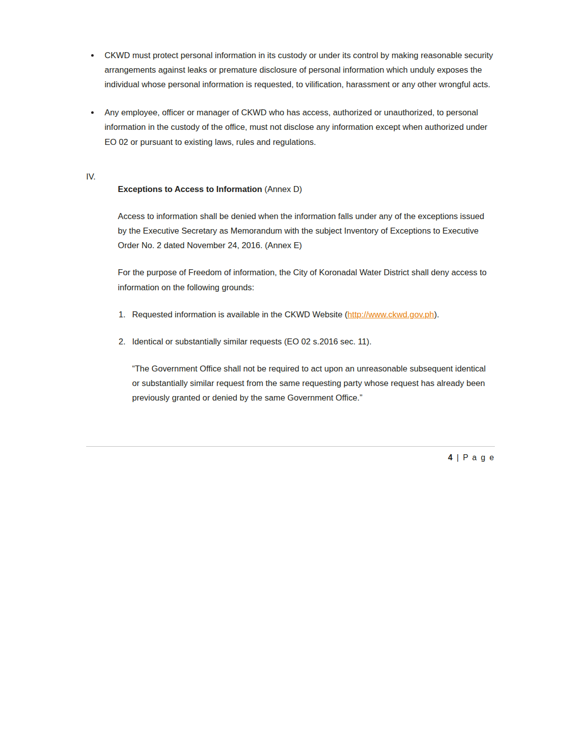CKWD must protect personal information in its custody or under its control by making reasonable security arrangements against leaks or premature disclosure of personal information which unduly exposes the individual whose personal information is requested, to vilification, harassment or any other wrongful acts.
Any employee, officer or manager of CKWD who has access, authorized or unauthorized, to personal information in the custody of the office, must not disclose any information except when authorized under EO 02 or pursuant to existing laws, rules and regulations.
IV.
Exceptions to Access to Information
(Annex D)
Access to information shall be denied when the information falls under any of the exceptions issued by the Executive Secretary as Memorandum with the subject Inventory of Exceptions to Executive Order No. 2 dated November 24, 2016. (Annex E)
For the purpose of Freedom of information, the City of Koronadal Water District shall deny access to information on the following grounds:
Requested information is available in the CKWD Website (http://www.ckwd.gov.ph).
Identical or substantially similar requests (EO 02 s.2016 sec. 11).
“The Government Office shall not be required to act upon an unreasonable subsequent identical or substantially similar request from the same requesting party whose request has already been previously granted or denied by the same Government Office.”
4 | P a g e